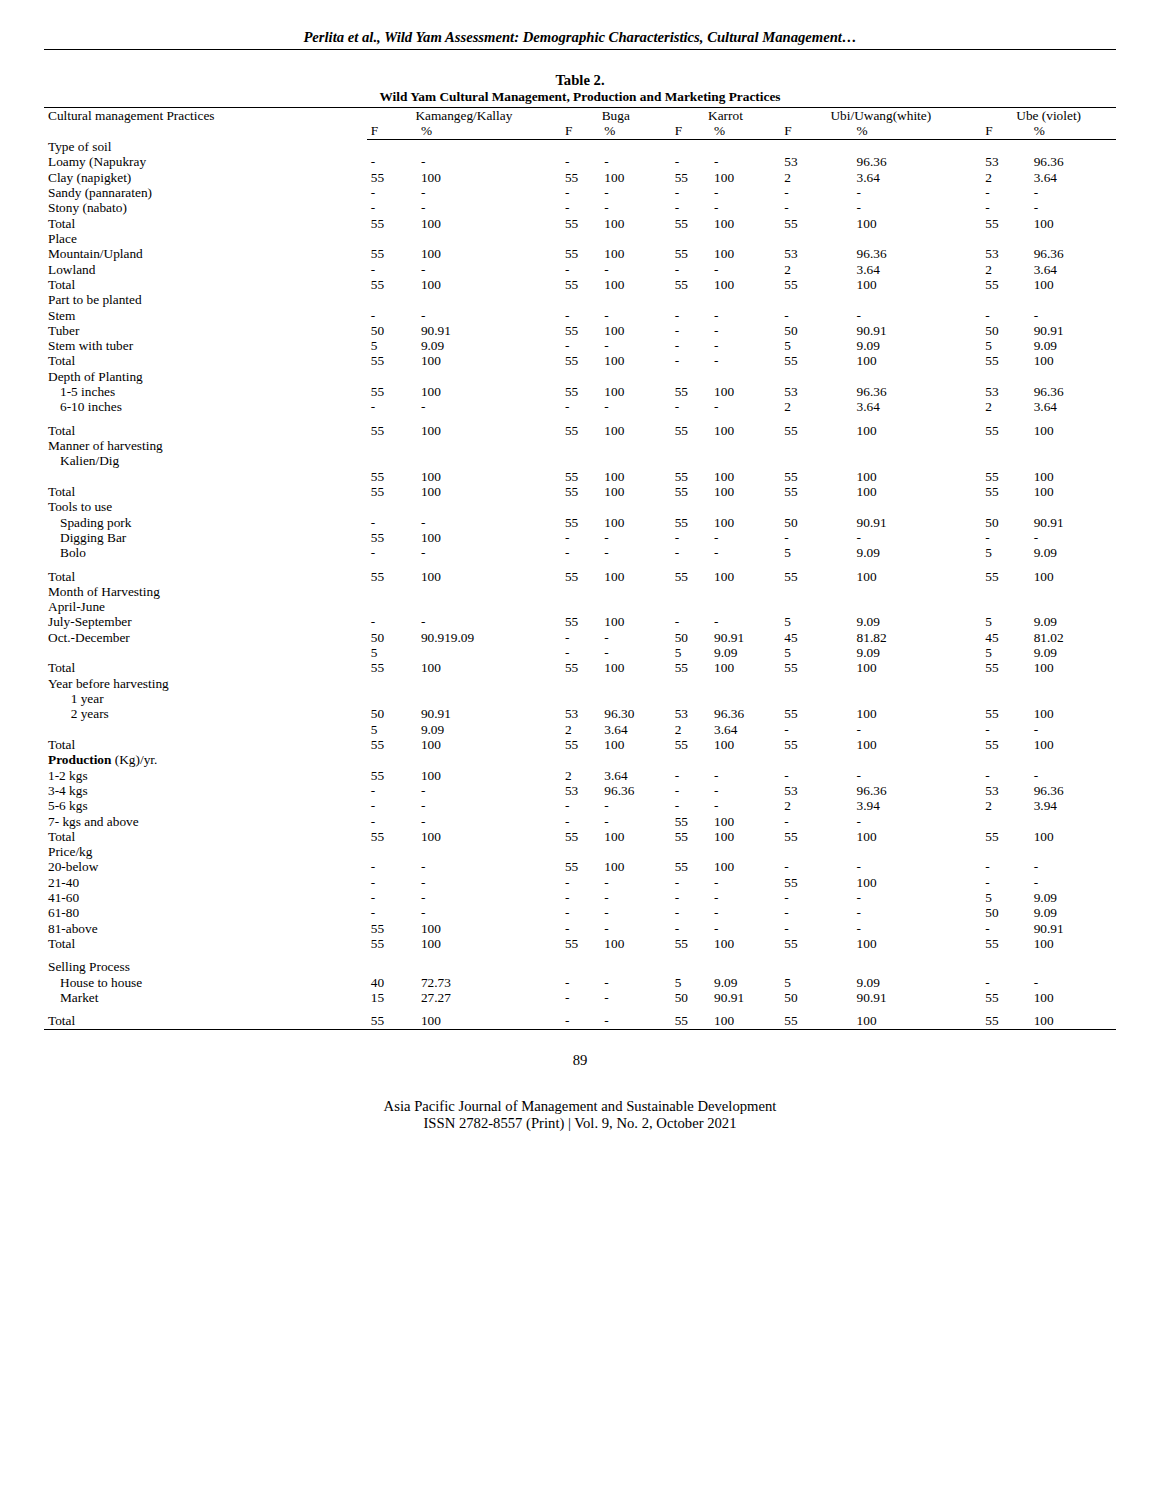Perlita et al., Wild Yam Assessment: Demographic Characteristics, Cultural Management…
Table 2.
Wild Yam Cultural Management, Production and Marketing Practices
| Cultural management Practices | Kamangeg/Kallay | Buga | Karrot | Ubi/Uwang(white) | Ube (violet) |
| --- | --- | --- | --- | --- | --- |
| F | % | F | % | F | % | F | % | F | % |
| Type of soil | | | | | | | | | | |
| Loamy (Napukray | - | - | - | - | - | - | 53 | 96.36 | 53 | 96.36 |
| Clay (napigket) | 55 | 100 | 55 | 100 | 55 | 100 | 2 | 3.64 | 2 | 3.64 |
| Sandy (pannaraten) | - | - | - | - | - | - | - | - | - | - |
| Stony (nabato) | - | - | - | - | - | - | - | - | - | - |
| Total | 55 | 100 | 55 | 100 | 55 | 100 | 55 | 100 | 55 | 100 |
| Place | | | | | | | | | | |
| Mountain/Upland | 55 | 100 | 55 | 100 | 55 | 100 | 53 | 96.36 | 53 | 96.36 |
| Lowland | - | - | - | - | - | - | 2 | 3.64 | 2 | 3.64 |
| Total | 55 | 100 | 55 | 100 | 55 | 100 | 55 | 100 | 55 | 100 |
| Part to be planted | | | | | | | | | | |
| Stem | - | - | - | - | - | - | - | - | - | - |
| Tuber | 50 | 90.91 | 55 | 100 | - | - | 50 | 90.91 | 50 | 90.91 |
| Stem with tuber | 5 | 9.09 | - | - | - | - | 5 | 9.09 | 5 | 9.09 |
| Total | 55 | 100 | 55 | 100 | - | - | 55 | 100 | 55 | 100 |
| Depth of Planting | | | | | | | | | | |
| 1-5 inches | 55 | 100 | 55 | 100 | 55 | 100 | 53 | 96.36 | 53 | 96.36 |
| 6-10 inches | - | - | - | - | - | - | 2 | 3.64 | 2 | 3.64 |
| Total | 55 | 100 | 55 | 100 | 55 | 100 | 55 | 100 | 55 | 100 |
| Manner of harvesting | | | | | | | | | | |
| Kalien/Dig | | | | | | | | | | |
| | 55 | 100 | 55 | 100 | 55 | 100 | 55 | 100 | 55 | 100 |
| Total | 55 | 100 | 55 | 100 | 55 | 100 | 55 | 100 | 55 | 100 |
| Tools to use | | | | | | | | | | |
| Spading pork | - | - | 55 | 100 | 55 | 100 | 50 | 90.91 | 50 | 90.91 |
| Digging Bar | 55 | 100 | - | - | - | - | - | - | - | - |
| Bolo | - | - | - | - | - | - | 5 | 9.09 | 5 | 9.09 |
| Total | 55 | 100 | 55 | 100 | 55 | 100 | 55 | 100 | 55 | 100 |
| Month of Harvesting | | | | | | | | | | |
| April-June | | | | | | | | | | |
| July-September | - | - | 55 | 100 | - | - | 5 | 9.09 | 5 | 9.09 |
| Oct.-December | 50 | 90.919.09 | - | - | 50 | 90.91 | 45 | 81.82 | 45 | 81.02 |
| | 5 | | - | - | 5 | 9.09 | 5 | 9.09 | 5 | 9.09 |
| Total | 55 | 100 | 55 | 100 | 55 | 100 | 55 | 100 | 55 | 100 |
| Year before harvesting | | | | | | | | | | |
| 1 year | | | | | | | | | | |
| 2 years | 50 | 90.91 | 53 | 96.30 | 53 | 96.36 | 55 | 100 | 55 | 100 |
| | 5 | 9.09 | 2 | 3.64 | 2 | 3.64 | - | - | - | - |
| Total | 55 | 100 | 55 | 100 | 55 | 100 | 55 | 100 | 55 | 100 |
| Production (Kg)/yr. | | | | | | | | | | |
| 1-2 kgs | 55 | 100 | 2 | 3.64 | - | - | - | - | - | - |
| 3-4 kgs | - | - | 53 | 96.36 | - | - | 53 | 96.36 | 53 | 96.36 |
| 5-6 kgs | - | - | - | - | - | - | 2 | 3.94 | 2 | 3.94 |
| 7- kgs and above | - | - | - | - | 55 | 100 | - | - | | |
| Total | 55 | 100 | 55 | 100 | 55 | 100 | 55 | 100 | 55 | 100 |
| Price/kg | | | | | | | | | | |
| 20-below | - | - | 55 | 100 | 55 | 100 | - | - | - | - |
| 21-40 | - | - | - | - | - | - | 55 | 100 | - | - |
| 41-60 | - | - | - | - | - | - | - | - | 5 | 9.09 |
| 61-80 | - | - | - | - | - | - | - | - | 50 | 9.09 |
| 81-above | 55 | 100 | - | - | - | - | - | - | - | 90.91 |
| Total | 55 | 100 | 55 | 100 | 55 | 100 | 55 | 100 | 55 | 100 |
| Selling Process | | | | | | | | | | |
| House to house | 40 | 72.73 | - | - | 5 | 9.09 | 5 | 9.09 | - | - |
| Market | 15 | 27.27 | - | - | 50 | 90.91 | 50 | 90.91 | 55 | 100 |
| Total | 55 | 100 | - | - | 55 | 100 | 55 | 100 | 55 | 100 |
89
Asia Pacific Journal of Management and Sustainable Development
ISSN 2782-8557 (Print) | Vol. 9, No. 2, October 2021